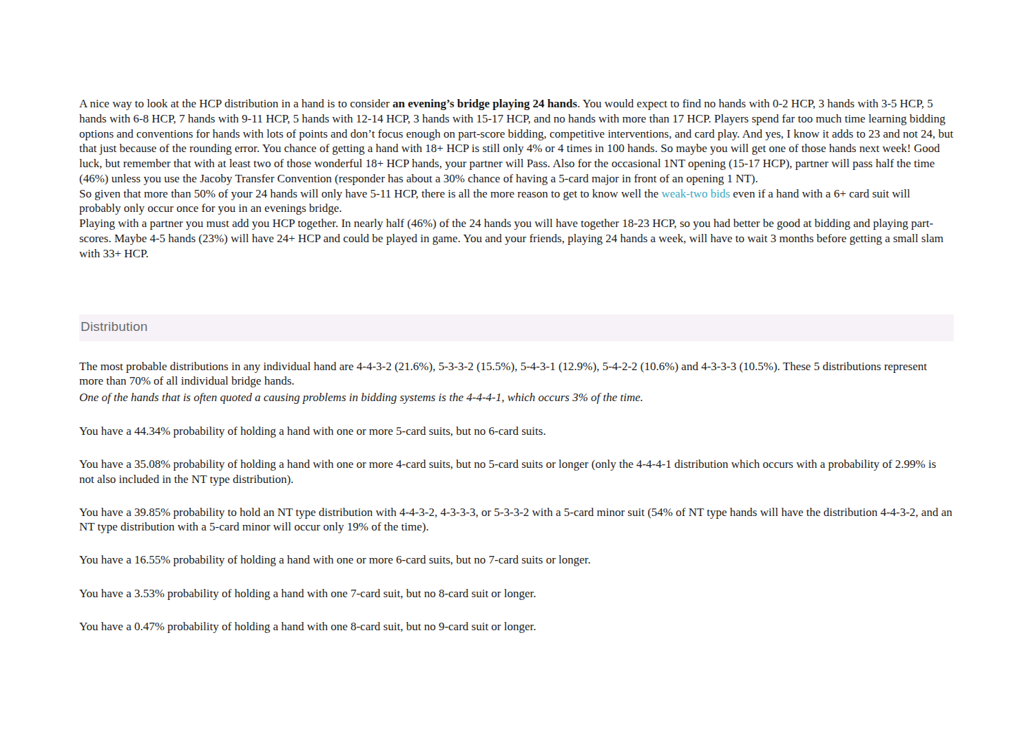A nice way to look at the HCP distribution in a hand is to consider an evening’s bridge playing 24 hands. You would expect to find no hands with 0-2 HCP, 3 hands with 3-5 HCP, 5 hands with 6-8 HCP, 7 hands with 9-11 HCP, 5 hands with 12-14 HCP, 3 hands with 15-17 HCP, and no hands with more than 17 HCP. Players spend far too much time learning bidding options and conventions for hands with lots of points and don’t focus enough on part-score bidding, competitive interventions, and card play. And yes, I know it adds to 23 and not 24, but that just because of the rounding error. You chance of getting a hand with 18+ HCP is still only 4% or 4 times in 100 hands. So maybe you will get one of those hands next week! Good luck, but remember that with at least two of those wonderful 18+ HCP hands, your partner will Pass. Also for the occasional 1NT opening (15-17 HCP), partner will pass half the time (46%) unless you use the Jacoby Transfer Convention (responder has about a 30% chance of having a 5-card major in front of an opening 1 NT).
So given that more than 50% of your 24 hands will only have 5-11 HCP, there is all the more reason to get to know well the weak-two bids even if a hand with a 6+ card suit will probably only occur once for you in an evenings bridge.
Playing with a partner you must add you HCP together. In nearly half (46%) of the 24 hands you will have together 18-23 HCP, so you had better be good at bidding and playing part-scores. Maybe 4-5 hands (23%) will have 24+ HCP and could be played in game. You and your friends, playing 24 hands a week, will have to wait 3 months before getting a small slam with 33+ HCP.
Distribution
The most probable distributions in any individual hand are 4-4-3-2 (21.6%), 5-3-3-2 (15.5%), 5-4-3-1 (12.9%), 5-4-2-2 (10.6%) and 4-3-3-3 (10.5%). These 5 distributions represent more than 70% of all individual bridge hands.
One of the hands that is often quoted a causing problems in bidding systems is the 4-4-4-1, which occurs 3% of the time.
You have a 44.34% probability of holding a hand with one or more 5-card suits, but no 6-card suits.
You have a 35.08% probability of holding a hand with one or more 4-card suits, but no 5-card suits or longer (only the 4-4-4-1 distribution which occurs with a probability of 2.99% is not also included in the NT type distribution).
You have a 39.85% probability to hold an NT type distribution with 4-4-3-2, 4-3-3-3, or 5-3-3-2 with a 5-card minor suit (54% of NT type hands will have the distribution 4-4-3-2, and an NT type distribution with a 5-card minor will occur only 19% of the time).
You have a 16.55% probability of holding a hand with one or more 6-card suits, but no 7-card suits or longer.
You have a 3.53% probability of holding a hand with one 7-card suit, but no 8-card suit or longer.
You have a 0.47% probability of holding a hand with one 8-card suit, but no 9-card suit or longer.